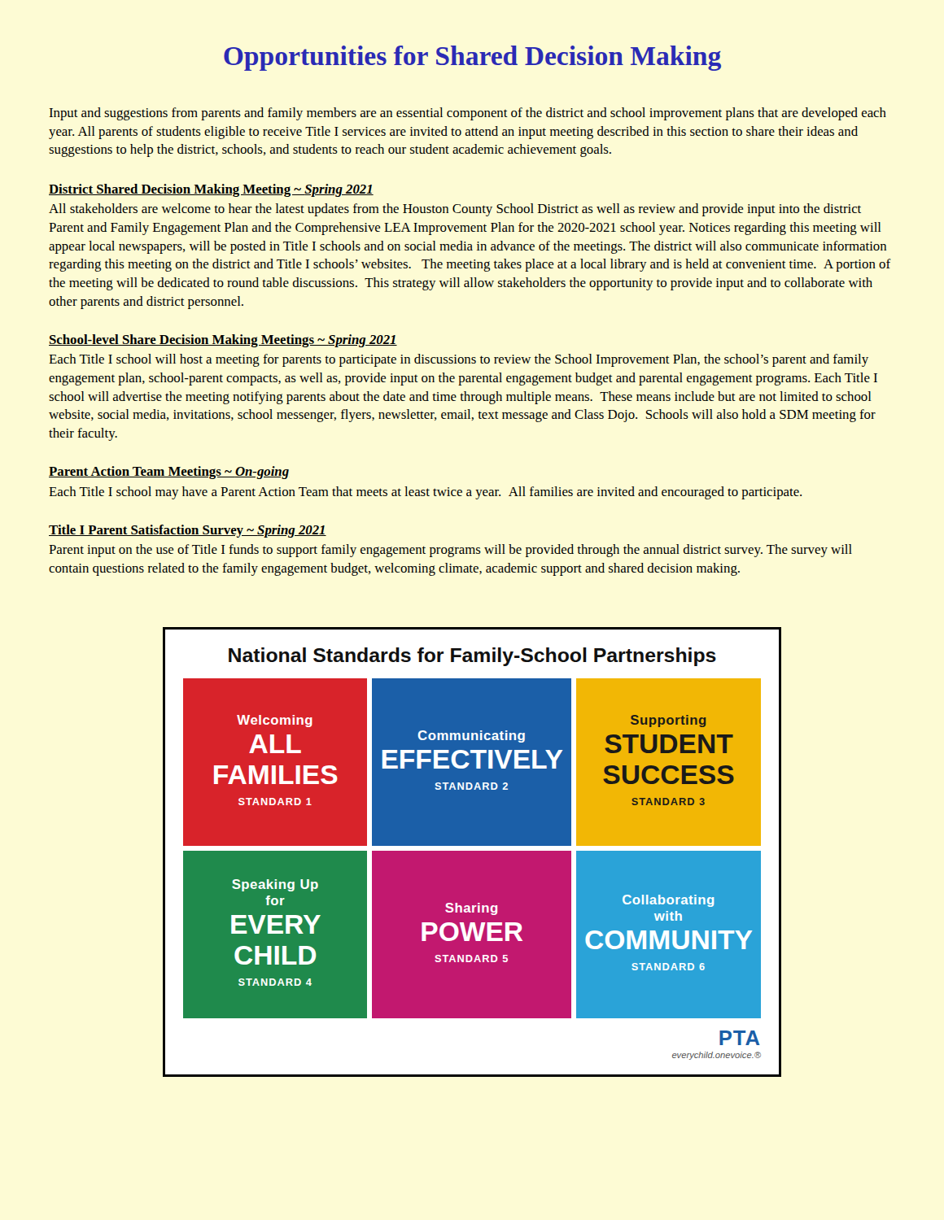Opportunities for Shared Decision Making
Input and suggestions from parents and family members are an essential component of the district and school improvement plans that are developed each year. All parents of students eligible to receive Title I services are invited to attend an input meeting described in this section to share their ideas and suggestions to help the district, schools, and students to reach our student academic achievement goals.
District Shared Decision Making Meeting ~ Spring 2021
All stakeholders are welcome to hear the latest updates from the Houston County School District as well as review and provide input into the district Parent and Family Engagement Plan and the Comprehensive LEA Improvement Plan for the 2020-2021 school year. Notices regarding this meeting will appear local newspapers, will be posted in Title I schools and on social media in advance of the meetings. The district will also communicate information regarding this meeting on the district and Title I schools’ websites. The meeting takes place at a local library and is held at convenient time. A portion of the meeting will be dedicated to round table discussions. This strategy will allow stakeholders the opportunity to provide input and to collaborate with other parents and district personnel.
School-level Share Decision Making Meetings ~ Spring 2021
Each Title I school will host a meeting for parents to participate in discussions to review the School Improvement Plan, the school’s parent and family engagement plan, school-parent compacts, as well as, provide input on the parental engagement budget and parental engagement programs. Each Title I school will advertise the meeting notifying parents about the date and time through multiple means. These means include but are not limited to school website, social media, invitations, school messenger, flyers, newsletter, email, text message and Class Dojo. Schools will also hold a SDM meeting for their faculty.
Parent Action Team Meetings ~ On-going
Each Title I school may have a Parent Action Team that meets at least twice a year. All families are invited and encouraged to participate.
Title I Parent Satisfaction Survey ~ Spring 2021
Parent input on the use of Title I funds to support family engagement programs will be provided through the annual district survey. The survey will contain questions related to the family engagement budget, welcoming climate, academic support and shared decision making.
National Standards for Family-School Partnerships
Welcoming
All
Families
STANDARD 1
Communicating
Effectively
STANDARD 2
Supporting
Student
Success
STANDARD 3
Speaking Up
for
Every
Child
STANDARD 4
Sharing
Power
STANDARD 5
Collaborating
with
Community
STANDARD 6
PTA
everychild.onevoice.®